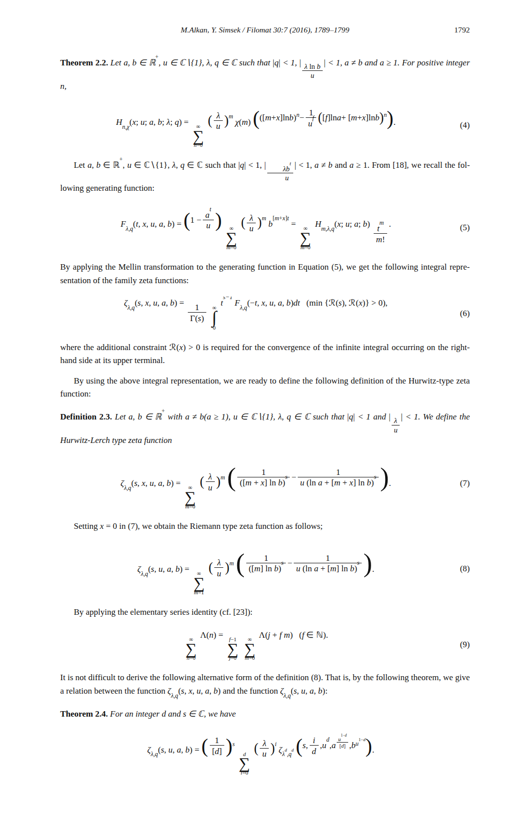M.Alkan, Y. Simsek / Filomat 30:7 (2016), 1789–1799 1792
Theorem 2.2. Let a, b ∈ ℝ+, u ∈ ℂ∖{1}, λ, q ∈ ℂ such that |q| < 1, |λ ln b u| < 1, a ≠ b and a ≥ 1. For positive integer n,
Hn,χ(x; u; a, b; λ; q) = ∞∑n=0 (λu)m χ(m) ( ([m + x] ln b)n − 1 uf ([f] ln a + [m + x] ln b)n ).
(4)
Let a, b ∈ ℝ+, u ∈ ℂ∖{1}, λ, q ∈ ℂ such that |q| < 1, |λbt u| < 1, a ≠ b and a ≥ 1. From [18], we recall the following generating function:
Fλ,q(t, x, u, a, b) = (1 − at u) ∞∑m=0 (λu)m b[m+x]t = ∞∑m=0 Hm,λ,q(x; u; a; b) tm m!.
(5)
By applying the Mellin transformation to the generating function in Equation (5), we get the following integral representation of the family zeta functions:
ζλ,q(s, x, u, a, b) = 1 Γ(s) ∞∫0 ts−1 Fλ,q(−t, x, u, a, b)dt (min {ℛ(s), ℛ(x)} > 0),
(6)
where the additional constraint ℛ(x) > 0 is required for the convergence of the infinite integral occurring on the right-hand side at its upper terminal.
By using the above integral representation, we are ready to define the following definition of the Hurwitz-type zeta function:
Definition 2.3. Let a, b ∈ ℝ+ with a ≠ b(a ≥ 1), u ∈ ℂ∖{1}, λ, q ∈ ℂ such that |q| < 1 and |λu| < 1. We define the Hurwitz-Lerch type zeta function
ζλ,q(s, x, u, a, b) = ∞∑m=0 (λu)m ( 1([m + x] ln b)s − 1 u (ln a + [m + x] ln b)s ).
(7)
Setting x = 0 in (7), we obtain the Riemann type zeta function as follows;
ζλ,q(s, u, a, b) = ∞∑m=1 (λu)m ( 1([m] ln b)s − 1 u (ln a + [m] ln b)s ).
(8)
By applying the elementary series identity (cf. [23]):
∞∑n=0 Λ(n) = f−1∑j=0 ∞∑m=0 Λ(j + f m) (f ∈ ℕ).
(9)
It is not difficult to derive the following alternative form of the definition (8). That is, by the following theorem, we give a relation between the function ζλ,q(s, x, u, a, b) and the function ζλ,q(s, u, a, b):
Theorem 2.4. For an integer d and s ∈ ℂ, we have
ζλ,q(s, u, a, b) = (1[d])s d∑i=0 (λu)i ζλd,qd ( s, id, ud, au1−d[d], bu1−d ).